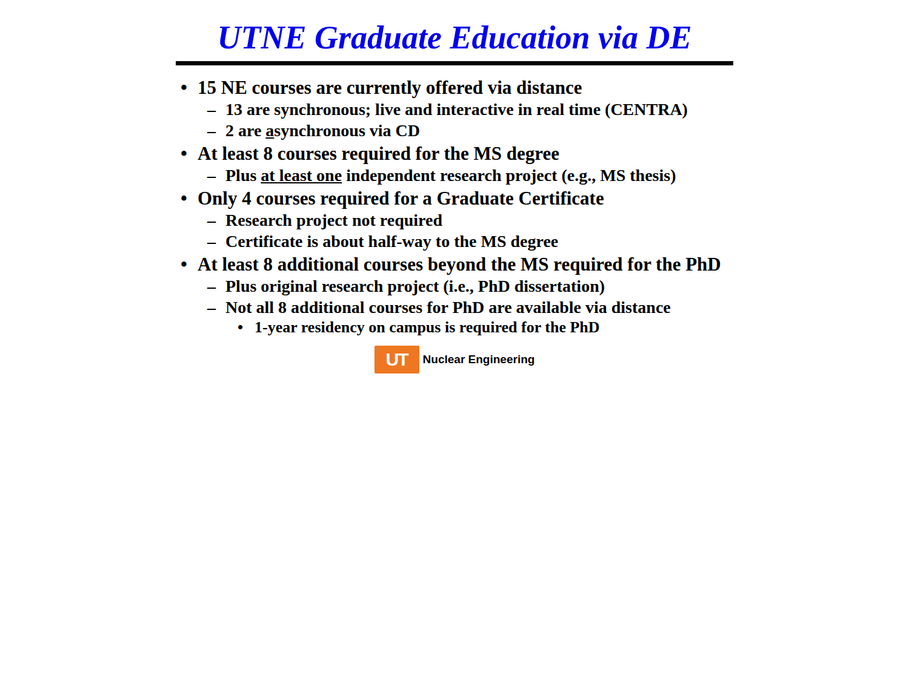UTNE Graduate Education via DE
15 NE courses are currently offered via distance
13 are synchronous; live and interactive in real time (CENTRA)
2 are asynchronous via CD
At least 8 courses required for the MS degree
Plus at least one independent research project (e.g., MS thesis)
Only 4 courses required for a Graduate Certificate
Research project not required
Certificate is about half-way to the MS degree
At least 8 additional courses beyond the MS required for the PhD
Plus original research project (i.e., PhD dissertation)
Not all 8 additional courses for PhD are available via distance
1-year residency on campus is required for the PhD
UT Nuclear Engineering